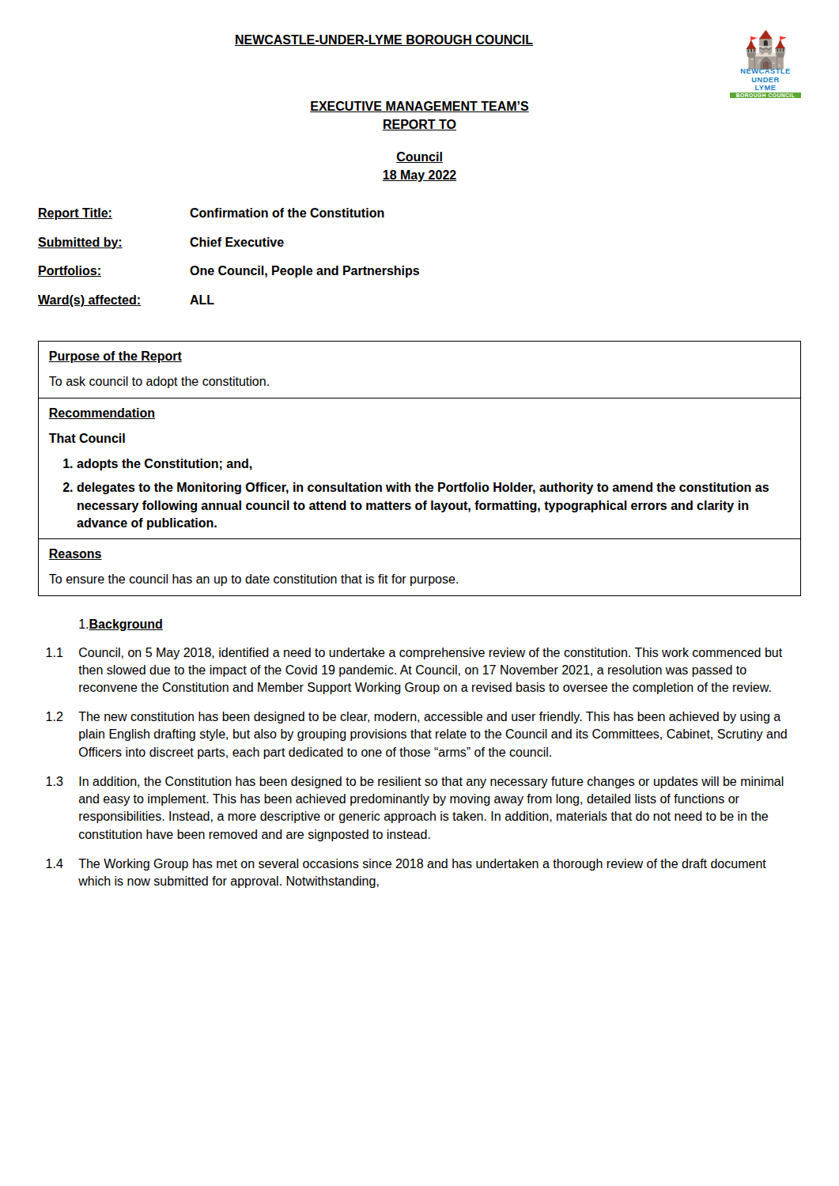🏰 NEWCASTLE
UNDER
LYME BOROUGH COUNCIL
NEWCASTLE-UNDER-LYME BOROUGH COUNCIL
EXECUTIVE MANAGEMENT TEAM’S
REPORT TO
Council
18 May 2022
| Report Title: | Confirmation of the Constitution |
| Submitted by: | Chief Executive |
| Portfolios: | One Council, People and Partnerships |
| Ward(s) affected: | ALL |
Purpose of the Report
To ask council to adopt the constitution.
Recommendation
That Council
adopts the Constitution; and,
delegates to the Monitoring Officer, in consultation with the Portfolio Holder, authority to amend the constitution as necessary following annual council to attend to matters of layout, formatting, typographical errors and clarity in advance of publication.
Reasons
To ensure the council has an up to date constitution that is fit for purpose.
1. Background
1.1 Council, on 5 May 2018, identified a need to undertake a comprehensive review of the constitution. This work commenced but then slowed due to the impact of the Covid 19 pandemic. At Council, on 17 November 2021, a resolution was passed to reconvene the Constitution and Member Support Working Group on a revised basis to oversee the completion of the review.
1.2 The new constitution has been designed to be clear, modern, accessible and user friendly. This has been achieved by using a plain English drafting style, but also by grouping provisions that relate to the Council and its Committees, Cabinet, Scrutiny and Officers into discreet parts, each part dedicated to one of those “arms” of the council.
1.3 In addition, the Constitution has been designed to be resilient so that any necessary future changes or updates will be minimal and easy to implement. This has been achieved predominantly by moving away from long, detailed lists of functions or responsibilities. Instead, a more descriptive or generic approach is taken. In addition, materials that do not need to be in the constitution have been removed and are signposted to instead.
1.4 The Working Group has met on several occasions since 2018 and has undertaken a thorough review of the draft document which is now submitted for approval. Notwithstanding,